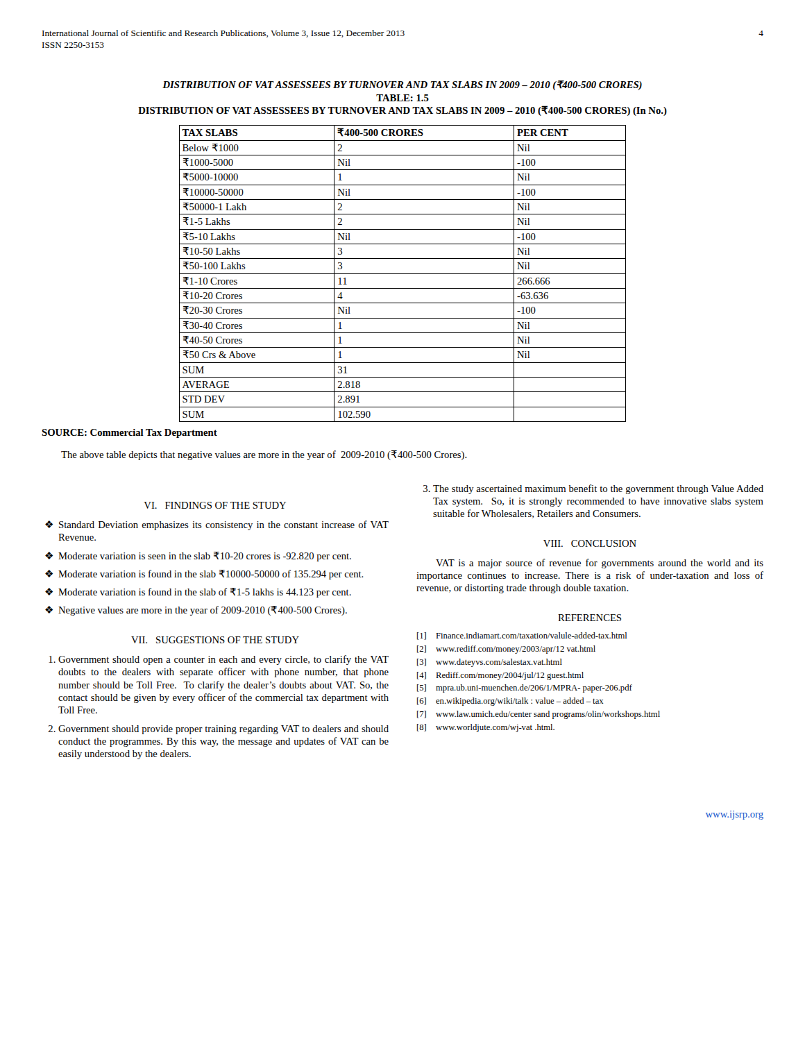International Journal of Scientific and Research Publications, Volume 3, Issue 12, December 2013
ISSN 2250-3153
4
DISTRIBUTION OF VAT ASSESSEES BY TURNOVER AND TAX SLABS IN 2009 – 2010 (₹400-500 CRORES)
TABLE: 1.5
DISTRIBUTION OF VAT ASSESSEES BY TURNOVER AND TAX SLABS IN 2009 – 2010 (₹400-500 CRORES) (In No.)
| TAX SLABS | ₹ 400-500 CRORES | PER CENT |
| --- | --- | --- |
| Below ₹ 1000 | 2 | Nil |
| ₹ 1000-5000 | Nil | -100 |
| ₹ 5000-10000 | 1 | Nil |
| ₹ 10000-50000 | Nil | -100 |
| ₹ 50000-1 Lakh | 2 | Nil |
| ₹ 1-5 Lakhs | 2 | Nil |
| ₹ 5-10 Lakhs | Nil | -100 |
| ₹ 10-50 Lakhs | 3 | Nil |
| ₹ 50-100 Lakhs | 3 | Nil |
| ₹ 1-10 Crores | 11 | 266.666 |
| ₹ 10-20 Crores | 4 | -63.636 |
| ₹ 20-30 Crores | Nil | -100 |
| ₹ 30-40 Crores | 1 | Nil |
| ₹ 40-50 Crores | 1 | Nil |
| ₹ 50 Crs & Above | 1 | Nil |
| SUM | 31 | |
| AVERAGE | 2.818 | |
| STD DEV | 2.891 | |
| SUM | 102.590 | |
SOURCE: Commercial Tax Department
The above table depicts that negative values are more in the year of 2009-2010 (₹400-500 Crores).
VI. FINDINGS OF THE STUDY
Standard Deviation emphasizes its consistency in the constant increase of VAT Revenue.
Moderate variation is seen in the slab ₹10-20 crores is -92.820 per cent.
Moderate variation is found in the slab ₹10000-50000 of 135.294 per cent.
Moderate variation is found in the slab of ₹1-5 lakhs is 44.123 per cent.
Negative values are more in the year of 2009-2010 (₹400-500 Crores).
VII. SUGGESTIONS OF THE STUDY
Government should open a counter in each and every circle, to clarify the VAT doubts to the dealers with separate officer with phone number, that phone number should be Toll Free. To clarify the dealer’s doubts about VAT. So, the contact should be given by every officer of the commercial tax department with Toll Free.
Government should provide proper training regarding VAT to dealers and should conduct the programmes. By this way, the message and updates of VAT can be easily understood by the dealers.
The study ascertained maximum benefit to the government through Value Added Tax system. So, it is strongly recommended to have innovative slabs system suitable for Wholesalers, Retailers and Consumers.
VIII. CONCLUSION
VAT is a major source of revenue for governments around the world and its importance continues to increase. There is a risk of under-taxation and loss of revenue, or distorting trade through double taxation.
REFERENCES
[1] Finance.indiamart.com/taxation/valule-added-tax.html
[2] www.rediff.com/money/2003/apr/12 vat.html
[3] www.dateyvs.com/salestax.vat.html
[4] Rediff.com/money/2004/jul/12 guest.html
[5] mpra.ub.uni-muenchen.de/206/1/MPRA- paper-206.pdf
[6] en.wikipedia.org/wiki/talk : value – added – tax
[7] www.law.umich.edu/center sand programs/olin/workshops.html
[8] www.worldjute.com/wj-vat .html.
www.ijsrp.org